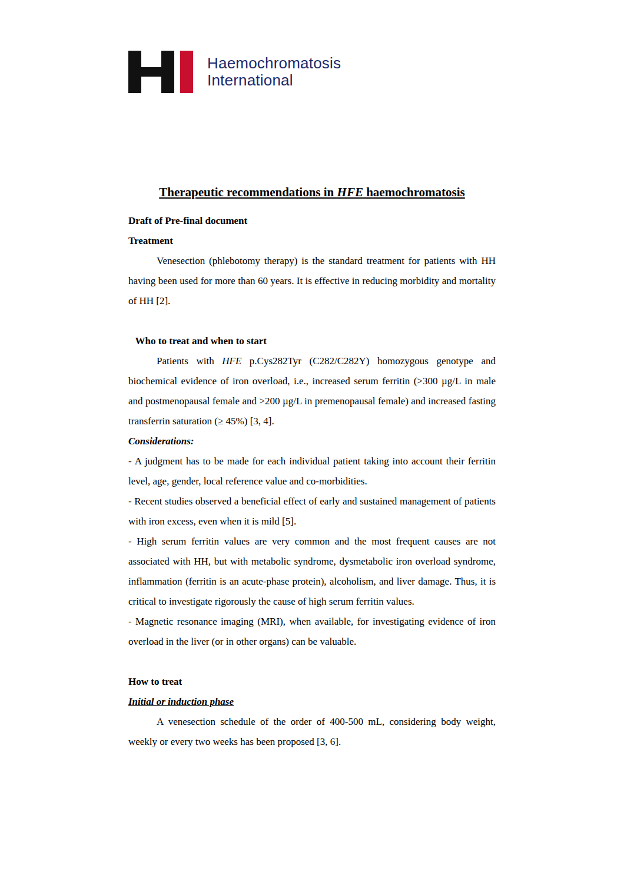Haemochromatosis International
Therapeutic recommendations in HFE haemochromatosis
Draft of Pre-final document
Treatment
Venesection (phlebotomy therapy) is the standard treatment for patients with HH having been used for more than 60 years. It is effective in reducing morbidity and mortality of HH [2].
Who to treat and when to start
Patients with HFE p.Cys282Tyr (C282/C282Y) homozygous genotype and biochemical evidence of iron overload, i.e., increased serum ferritin (>300 µg/L in male and postmenopausal female and >200 µg/L in premenopausal female) and increased fasting transferrin saturation (≥ 45%) [3, 4].
Considerations:
- A judgment has to be made for each individual patient taking into account their ferritin level, age, gender, local reference value and co-morbidities.
- Recent studies observed a beneficial effect of early and sustained management of patients with iron excess, even when it is mild [5].
- High serum ferritin values are very common and the most frequent causes are not associated with HH, but with metabolic syndrome, dysmetabolic iron overload syndrome, inflammation (ferritin is an acute-phase protein), alcoholism, and liver damage. Thus, it is critical to investigate rigorously the cause of high serum ferritin values.
- Magnetic resonance imaging (MRI), when available, for investigating evidence of iron overload in the liver (or in other organs) can be valuable.
How to treat
Initial or induction phase
A venesection schedule of the order of 400-500 mL, considering body weight, weekly or every two weeks has been proposed [3, 6].